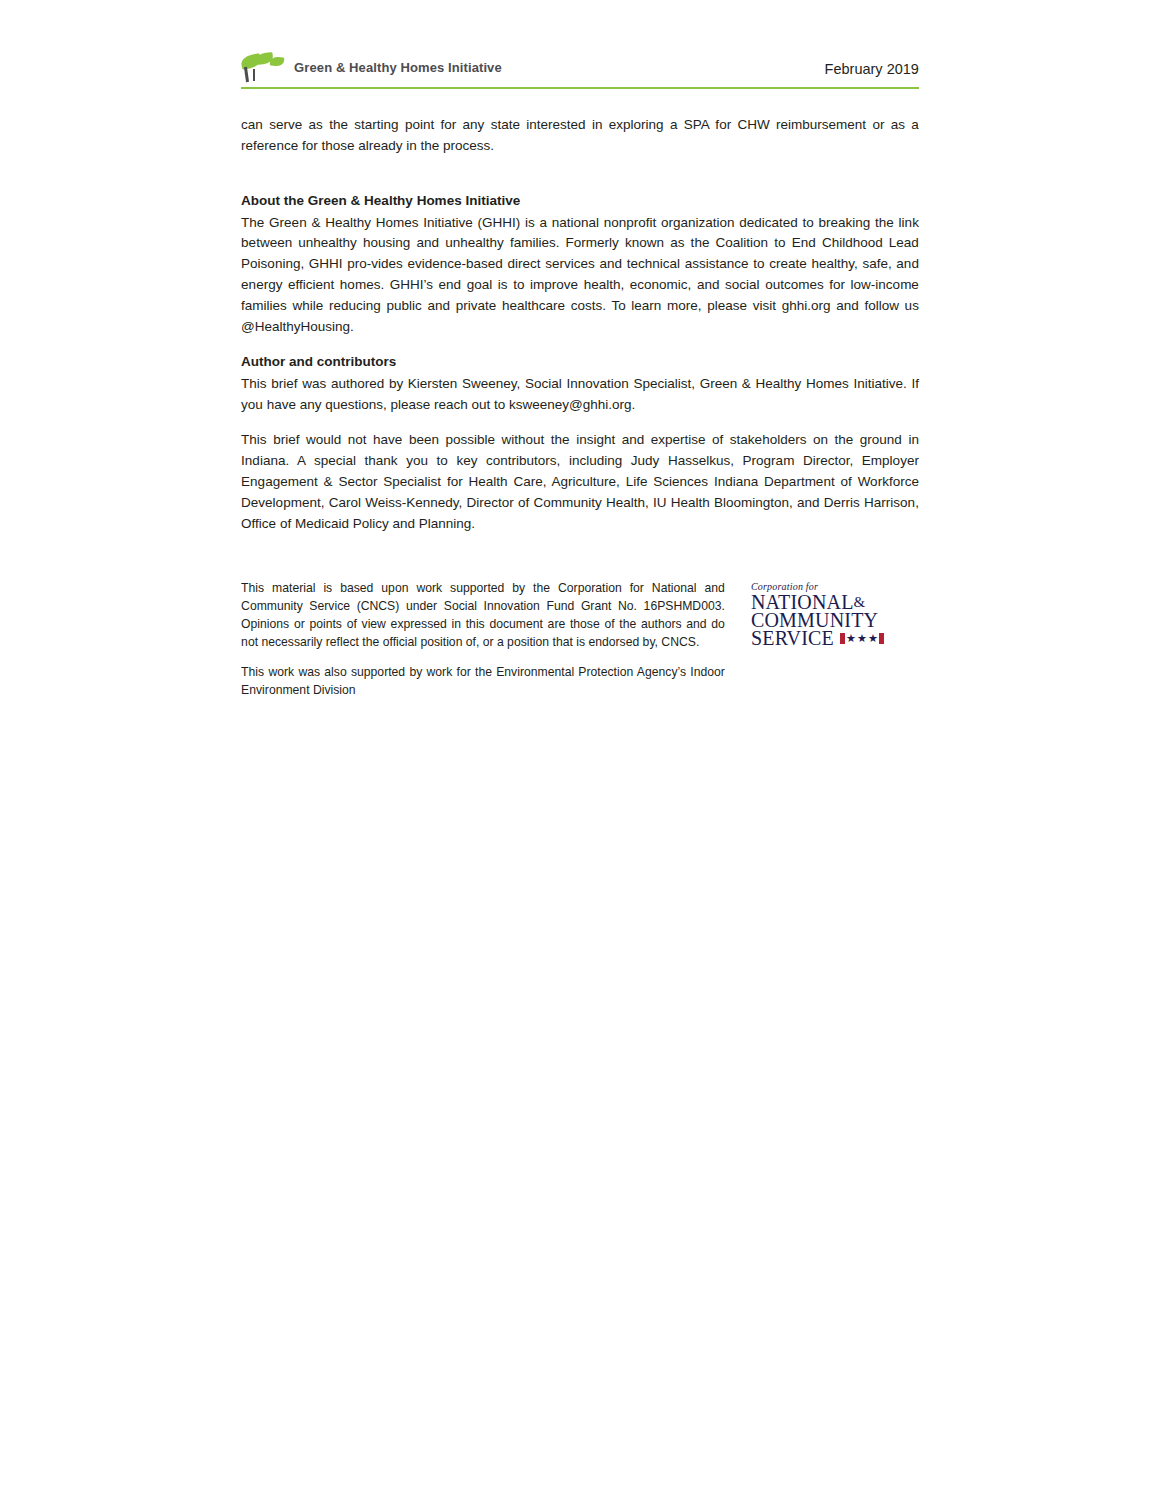Green & Healthy Homes Initiative
February 2019
can serve as the starting point for any state interested in exploring a SPA for CHW reimbursement or as a reference for those already in the process.
About the Green & Healthy Homes Initiative
The Green & Healthy Homes Initiative (GHHI) is a national nonprofit organization dedicated to breaking the link between unhealthy housing and unhealthy families. Formerly known as the Coalition to End Childhood Lead Poisoning, GHHI pro-vides evidence-based direct services and technical assistance to create healthy, safe, and energy efficient homes. GHHI’s end goal is to improve health, economic, and social outcomes for low-income families while reducing public and private healthcare costs. To learn more, please visit ghhi.org and follow us @HealthyHousing.
Author and contributors
This brief was authored by Kiersten Sweeney, Social Innovation Specialist, Green & Healthy Homes Initiative. If you have any questions, please reach out to ksweeney@ghhi.org.
This brief would not have been possible without the insight and expertise of stakeholders on the ground in Indiana. A special thank you to key contributors, including Judy Hasselkus, Program Director, Employer Engagement & Sector Specialist for Health Care, Agriculture, Life Sciences Indiana Department of Workforce Development, Carol Weiss-Kennedy, Director of Community Health, IU Health Bloomington, and Derris Harrison, Office of Medicaid Policy and Planning.
This material is based upon work supported by the Corporation for National and Community Service (CNCS) under Social Innovation Fund Grant No. 16PSHMD003. Opinions or points of view expressed in this document are those of the authors and do not necessarily reflect the official position of, or a position that is endorsed by, CNCS.
This work was also supported by work for the Environmental Protection Agency’s Indoor Environment Division
Corporation for
NATIONAL&
COMMUNITY
SERVICE ★ ★ ★